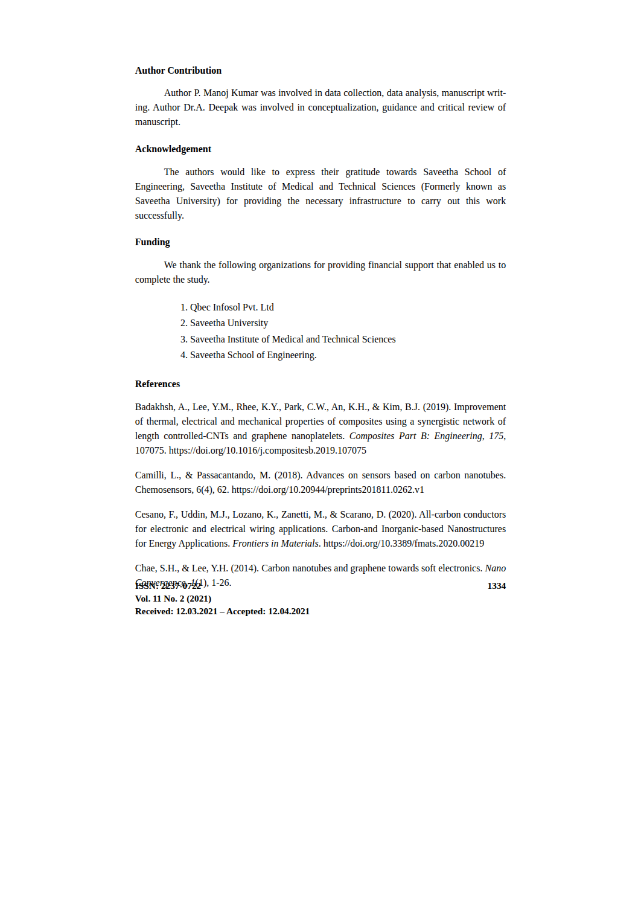Author Contribution
Author P. Manoj Kumar was involved in data collection, data analysis, manuscript writing. Author Dr.A. Deepak was involved in conceptualization, guidance and critical review of manuscript.
Acknowledgement
The authors would like to express their gratitude towards Saveetha School of Engineering, Saveetha Institute of Medical and Technical Sciences (Formerly known as Saveetha University) for providing the necessary infrastructure to carry out this work successfully.
Funding
We thank the following organizations for providing financial support that enabled us to complete the study.
Qbec Infosol Pvt. Ltd
Saveetha University
Saveetha Institute of Medical and Technical Sciences
Saveetha School of Engineering.
References
Badakhsh, A., Lee, Y.M., Rhee, K.Y., Park, C.W., An, K.H., & Kim, B.J. (2019). Improvement of thermal, electrical and mechanical properties of composites using a synergistic network of length controlled-CNTs and graphene nanoplatelets. Composites Part B: Engineering, 175, 107075. https://doi.org/10.1016/j.compositesb.2019.107075
Camilli, L., & Passacantando, M. (2018). Advances on sensors based on carbon nanotubes. Chemosensors, 6(4), 62. https://doi.org/10.20944/preprints201811.0262.v1
Cesano, F., Uddin, M.J., Lozano, K., Zanetti, M., & Scarano, D. (2020). All-carbon conductors for electronic and electrical wiring applications. Carbon-and Inorganic-based Nanostructures for Energy Applications. Frontiers in Materials. https://doi.org/10.3389/fmats.2020.00219
Chae, S.H., & Lee, Y.H. (2014). Carbon nanotubes and graphene towards soft electronics. Nano Convergence, 1(1), 1-26.
ISSN: 2237-0722
Vol. 11 No. 2 (2021)
Received: 12.03.2021 – Accepted: 12.04.2021
1334